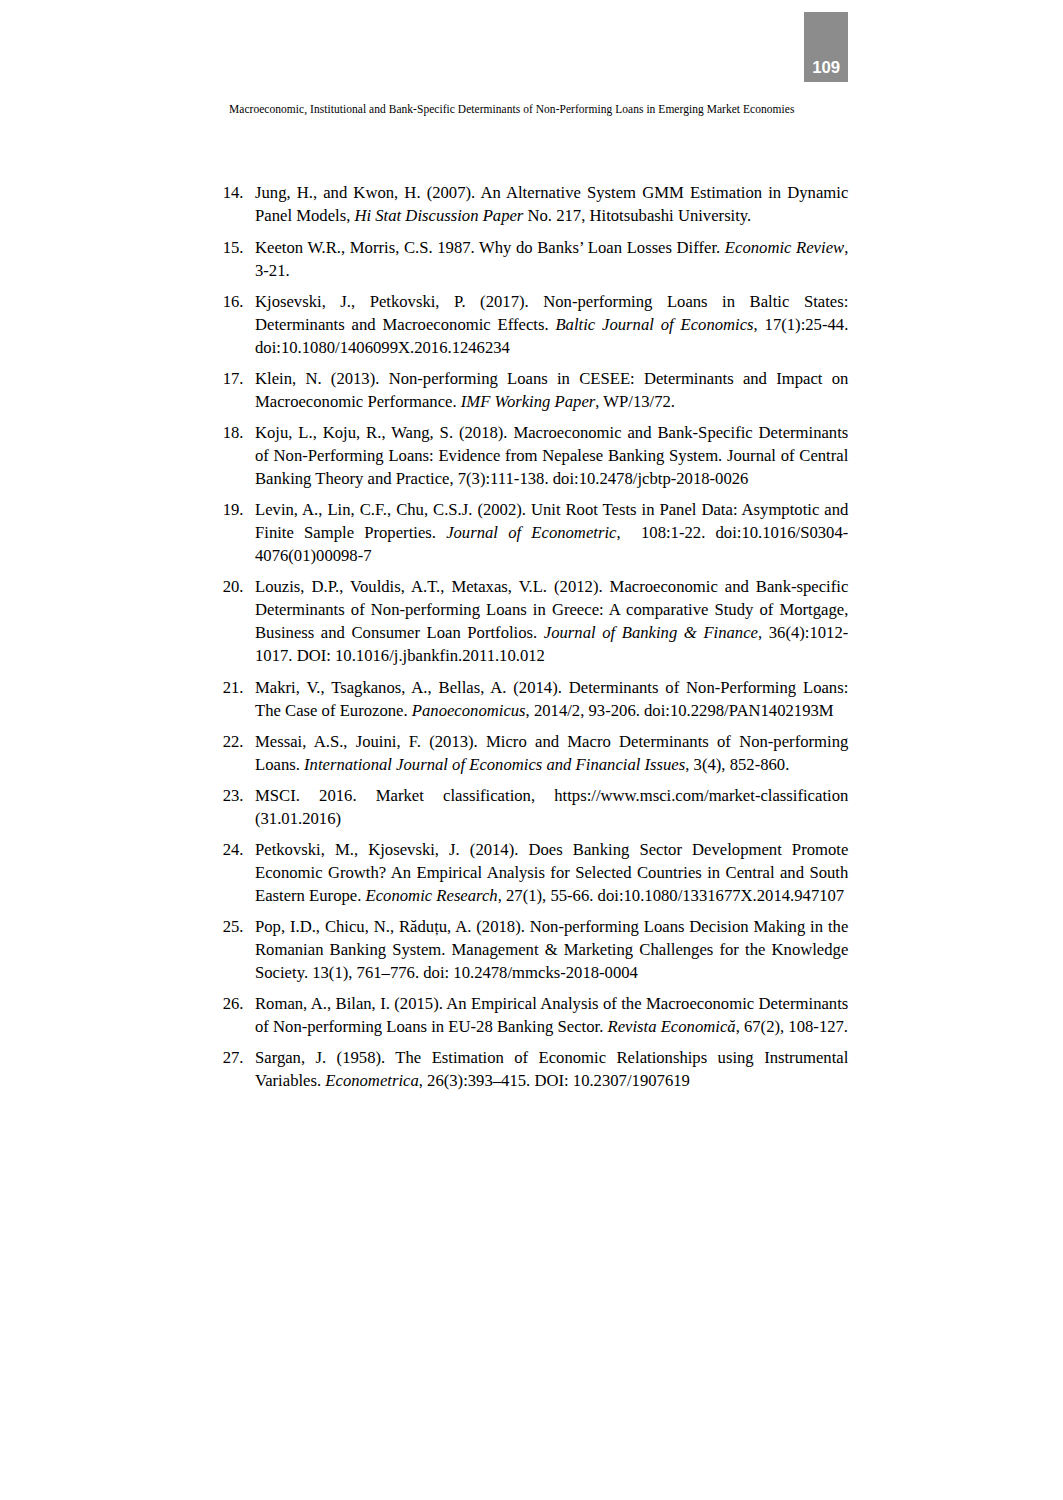Macroeconomic, Institutional and Bank-Specific Determinants of Non-Performing Loans in Emerging Market Economies
109
Jung, H., and Kwon, H. (2007). An Alternative System GMM Estimation in Dynamic Panel Models, Hi Stat Discussion Paper No. 217, Hitotsubashi University.
Keeton W.R., Morris, C.S. 1987. Why do Banks’ Loan Losses Differ. Economic Review, 3-21.
Kjosevski, J., Petkovski, P. (2017). Non-performing Loans in Baltic States: Determinants and Macroeconomic Effects. Baltic Journal of Economics, 17(1):25-44. doi:10.1080/1406099X.2016.1246234
Klein, N. (2013). Non-performing Loans in CESEE: Determinants and Impact on Macroeconomic Performance. IMF Working Paper, WP/13/72.
Koju, L., Koju, R., Wang, S. (2018). Macroeconomic and Bank-Specific Determinants of Non-Performing Loans: Evidence from Nepalese Banking System. Journal of Central Banking Theory and Practice, 7(3):111-138. doi:10.2478/jcbtp-2018-0026
Levin, A., Lin, C.F., Chu, C.S.J. (2002). Unit Root Tests in Panel Data: Asymptotic and Finite Sample Properties. Journal of Econometric, 108:1-22. doi:10.1016/S0304-4076(01)00098-7
Louzis, D.P., Vouldis, A.T., Metaxas, V.L. (2012). Macroeconomic and Bank-specific Determinants of Non-performing Loans in Greece: A comparative Study of Mortgage, Business and Consumer Loan Portfolios. Journal of Banking & Finance, 36(4):1012-1017. DOI: 10.1016/j.jbankfin.2011.10.012
Makri, V., Tsagkanos, A., Bellas, A. (2014). Determinants of Non-Performing Loans: The Case of Eurozone. Panoeconomicus, 2014/2, 93-206. doi:10.2298/PAN1402193M
Messai, A.S., Jouini, F. (2013). Micro and Macro Determinants of Non-performing Loans. International Journal of Economics and Financial Issues, 3(4), 852-860.
MSCI. 2016. Market classification, https://www.msci.com/market-classification (31.01.2016)
Petkovski, M., Kjosevski, J. (2014). Does Banking Sector Development Promote Economic Growth? An Empirical Analysis for Selected Countries in Central and South Eastern Europe. Economic Research, 27(1), 55-66. doi:10.1080/1331677X.2014.947107
Pop, I.D., Chicu, N., Răduțu, A. (2018). Non-performing Loans Decision Making in the Romanian Banking System. Management & Marketing Challenges for the Knowledge Society. 13(1), 761–776. doi: 10.2478/mmcks-2018-0004
Roman, A., Bilan, I. (2015). An Empirical Analysis of the Macroeconomic Determinants of Non-performing Loans in EU-28 Banking Sector. Revista Economică, 67(2), 108-127.
Sargan, J. (1958). The Estimation of Economic Relationships using Instrumental Variables. Econometrica, 26(3):393–415. DOI: 10.2307/1907619